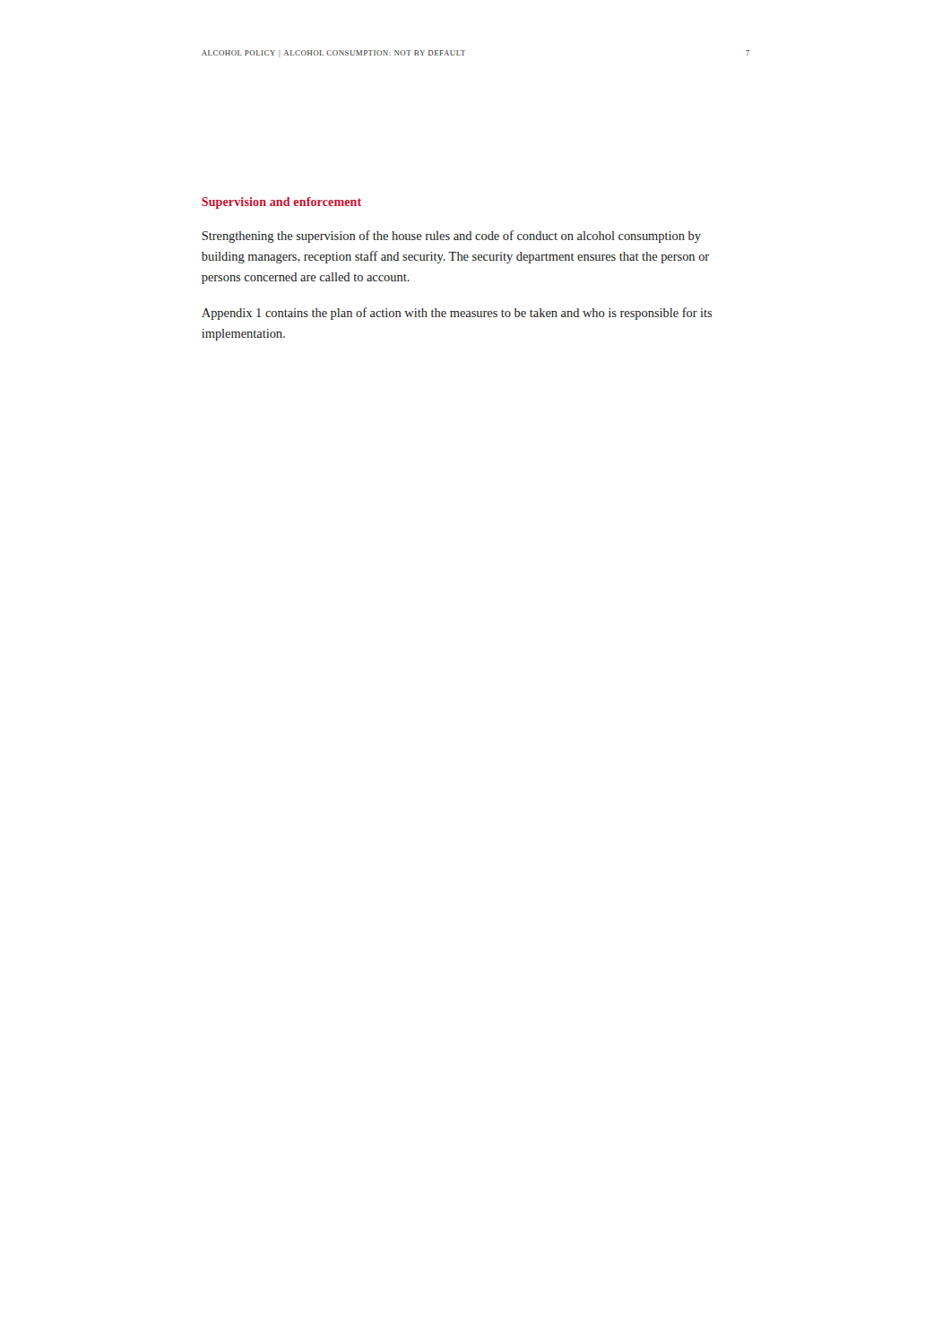Alcohol policy|Alcohol consumption: not by default
7
Supervision and enforcement
Strengthening the supervision of the house rules and code of conduct on alcohol consumption by building managers, reception staff and security. The security department ensures that the person or persons concerned are called to account.
Appendix 1 contains the plan of action with the measures to be taken and who is responsible for its implementation.